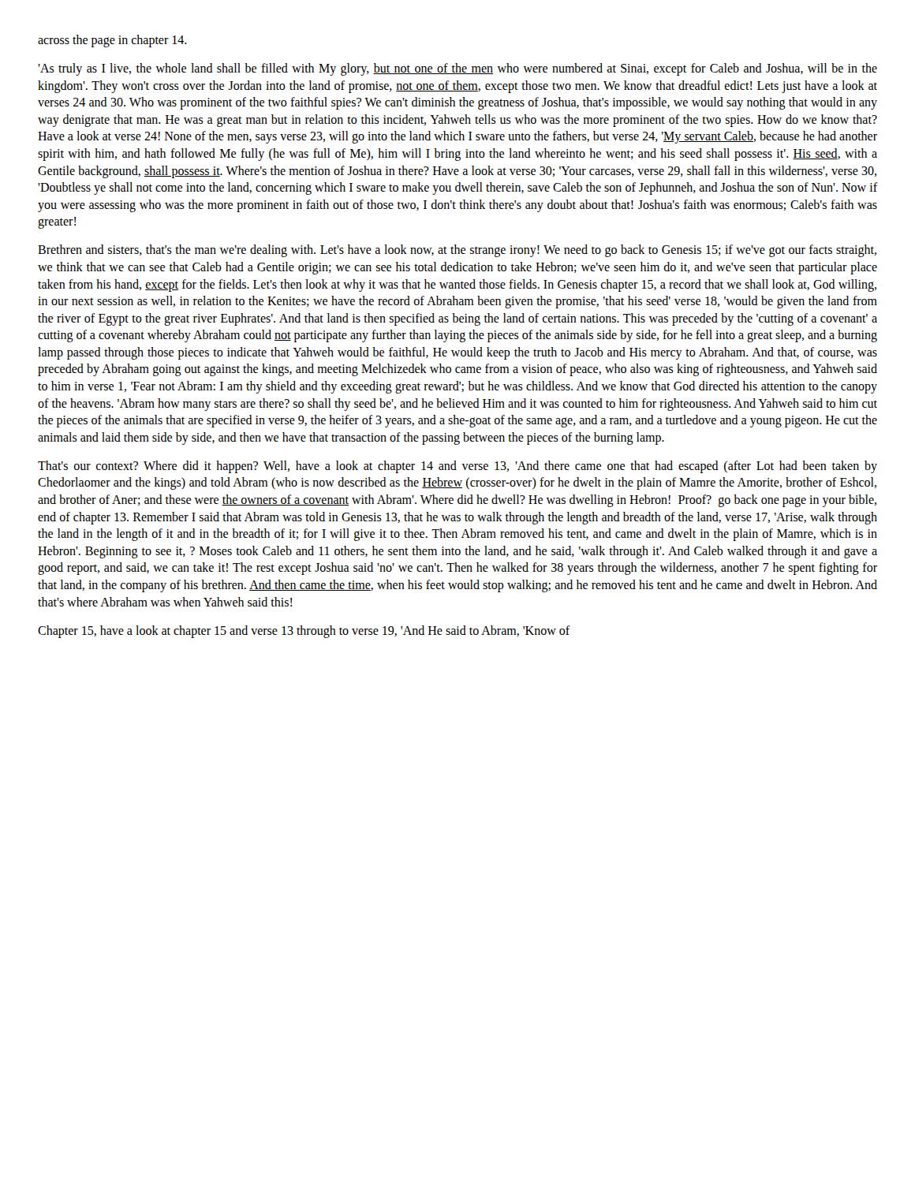across the page in chapter 14.
'As truly as I live, the whole land shall be filled with My glory, but not one of the men who were numbered at Sinai, except for Caleb and Joshua, will be in the kingdom'. They won't cross over the Jordan into the land of promise, not one of them, except those two men. We know that dreadful edict! Lets just have a look at verses 24 and 30. Who was prominent of the two faithful spies? We can't diminish the greatness of Joshua, that's impossible, we would say nothing that would in any way denigrate that man. He was a great man but in relation to this incident, Yahweh tells us who was the more prominent of the two spies. How do we know that? Have a look at verse 24! None of the men, says verse 23, will go into the land which I sware unto the fathers, but verse 24, 'My servant Caleb, because he had another spirit with him, and hath followed Me fully (he was full of Me), him will I bring into the land whereinto he went; and his seed shall possess it'. His seed, with a Gentile background, shall possess it. Where's the mention of Joshua in there? Have a look at verse 30; 'Your carcases, verse 29, shall fall in this wilderness', verse 30, 'Doubtless ye shall not come into the land, concerning which I sware to make you dwell therein, save Caleb the son of Jephunneh, and Joshua the son of Nun'. Now if you were assessing who was the more prominent in faith out of those two, I don't think there's any doubt about that! Joshua's faith was enormous; Caleb's faith was greater!
Brethren and sisters, that's the man we're dealing with. Let's have a look now, at the strange irony! We need to go back to Genesis 15; if we've got our facts straight, we think that we can see that Caleb had a Gentile origin; we can see his total dedication to take Hebron; we've seen him do it, and we've seen that particular place taken from his hand, except for the fields. Let's then look at why it was that he wanted those fields. In Genesis chapter 15, a record that we shall look at, God willing, in our next session as well, in relation to the Kenites; we have the record of Abraham been given the promise, 'that his seed' verse 18, 'would be given the land from the river of Egypt to the great river Euphrates'. And that land is then specified as being the land of certain nations. This was preceded by the 'cutting of a covenant' a cutting of a covenant whereby Abraham could not participate any further than laying the pieces of the animals side by side, for he fell into a great sleep, and a burning lamp passed through those pieces to indicate that Yahweh would be faithful, He would keep the truth to Jacob and His mercy to Abraham. And that, of course, was preceded by Abraham going out against the kings, and meeting Melchizedek who came from a vision of peace, who also was king of righteousness, and Yahweh said to him in verse 1, 'Fear not Abram: I am thy shield and thy exceeding great reward'; but he was childless. And we know that God directed his attention to the canopy of the heavens. 'Abram how many stars are there? so shall thy seed be', and he believed Him and it was counted to him for righteousness. And Yahweh said to him cut the pieces of the animals that are specified in verse 9, the heifer of 3 years, and a she-goat of the same age, and a ram, and a turtledove and a young pigeon. He cut the animals and laid them side by side, and then we have that transaction of the passing between the pieces of the burning lamp.
That's our context? Where did it happen? Well, have a look at chapter 14 and verse 13, 'And there came one that had escaped (after Lot had been taken by Chedorlaomer and the kings) and told Abram (who is now described as the Hebrew (crosser-over) for he dwelt in the plain of Mamre the Amorite, brother of Eshcol, and brother of Aner; and these were the owners of a covenant with Abram'. Where did he dwell? He was dwelling in Hebron! Proof? go back one page in your bible, end of chapter 13. Remember I said that Abram was told in Genesis 13, that he was to walk through the length and breadth of the land, verse 17, 'Arise, walk through the land in the length of it and in the breadth of it; for I will give it to thee. Then Abram removed his tent, and came and dwelt in the plain of Mamre, which is in Hebron'. Beginning to see it, ? Moses took Caleb and 11 others, he sent them into the land, and he said, 'walk through it'. And Caleb walked through it and gave a good report, and said, we can take it! The rest except Joshua said 'no' we can't. Then he walked for 38 years through the wilderness, another 7 he spent fighting for that land, in the company of his brethren. And then came the time, when his feet would stop walking; and he removed his tent and he came and dwelt in Hebron. And that's where Abraham was when Yahweh said this!
Chapter 15, have a look at chapter 15 and verse 13 through to verse 19, 'And He said to Abram, 'Know of